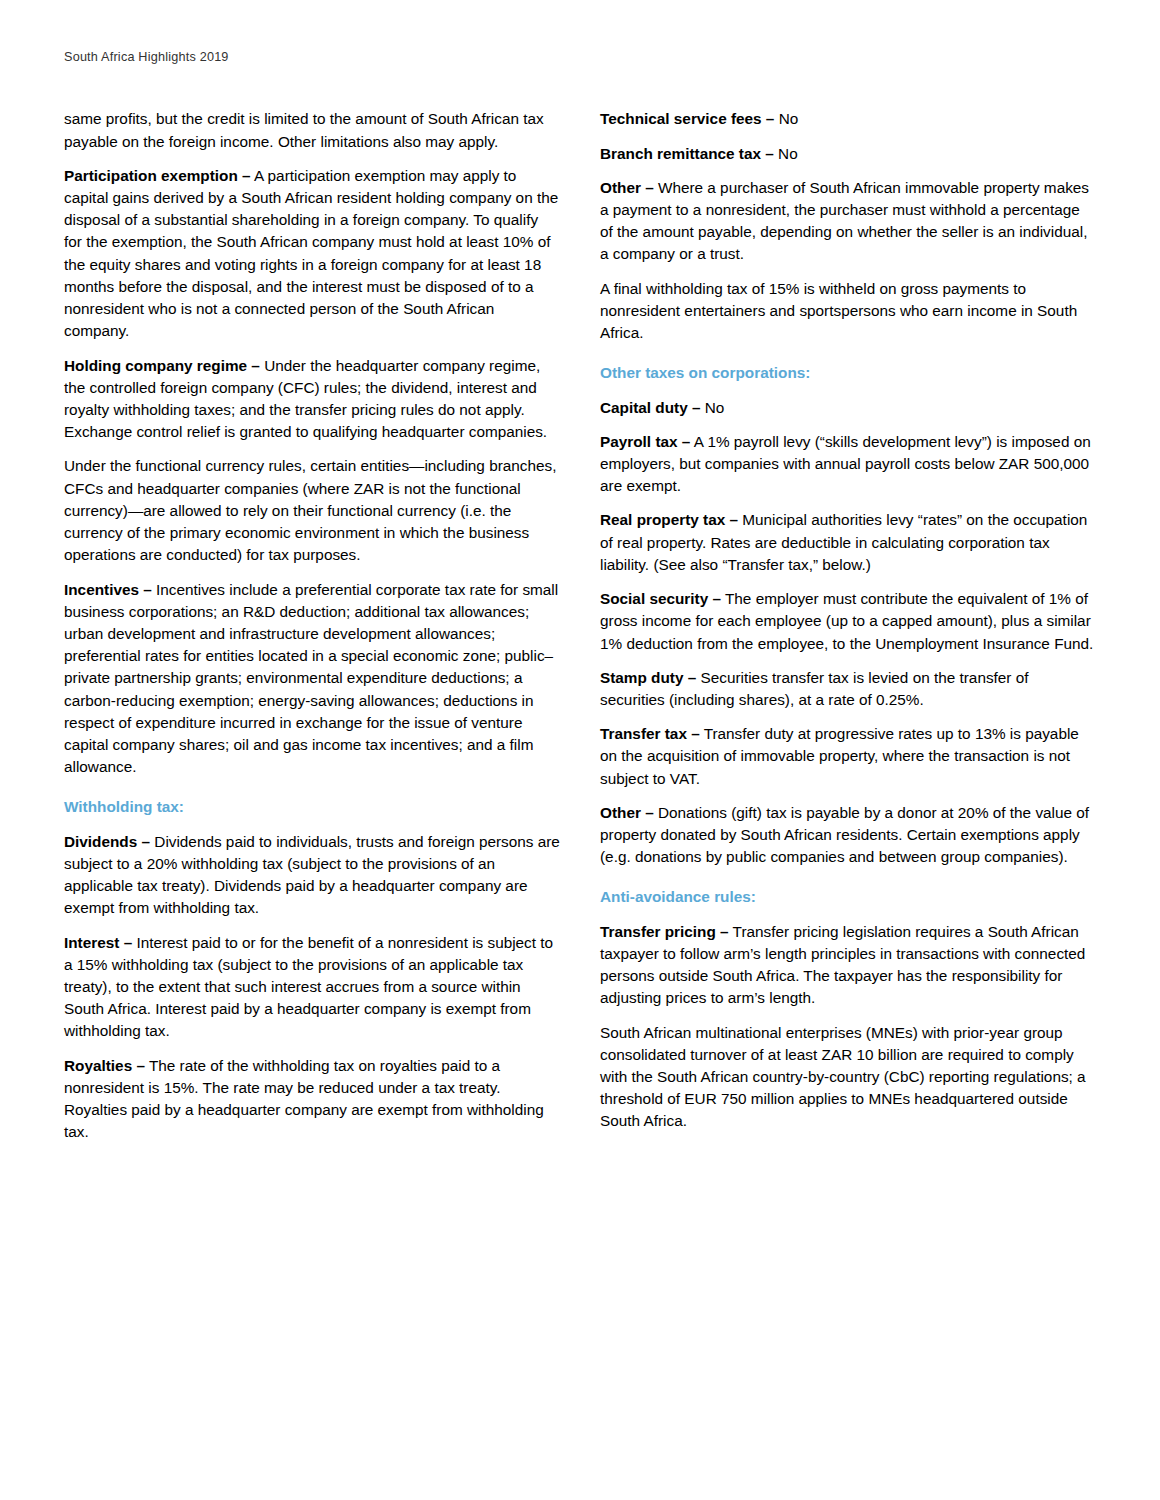South Africa Highlights 2019
same profits, but the credit is limited to the amount of South African tax payable on the foreign income. Other limitations also may apply.
Participation exemption – A participation exemption may apply to capital gains derived by a South African resident holding company on the disposal of a substantial shareholding in a foreign company. To qualify for the exemption, the South African company must hold at least 10% of the equity shares and voting rights in a foreign company for at least 18 months before the disposal, and the interest must be disposed of to a nonresident who is not a connected person of the South African company.
Holding company regime – Under the headquarter company regime, the controlled foreign company (CFC) rules; the dividend, interest and royalty withholding taxes; and the transfer pricing rules do not apply. Exchange control relief is granted to qualifying headquarter companies.
Under the functional currency rules, certain entities—including branches, CFCs and headquarter companies (where ZAR is not the functional currency)—are allowed to rely on their functional currency (i.e. the currency of the primary economic environment in which the business operations are conducted) for tax purposes.
Incentives – Incentives include a preferential corporate tax rate for small business corporations; an R&D deduction; additional tax allowances; urban development and infrastructure development allowances; preferential rates for entities located in a special economic zone; public–private partnership grants; environmental expenditure deductions; a carbon-reducing exemption; energy-saving allowances; deductions in respect of expenditure incurred in exchange for the issue of venture capital company shares; oil and gas income tax incentives; and a film allowance.
Withholding tax:
Dividends – Dividends paid to individuals, trusts and foreign persons are subject to a 20% withholding tax (subject to the provisions of an applicable tax treaty). Dividends paid by a headquarter company are exempt from withholding tax.
Interest – Interest paid to or for the benefit of a nonresident is subject to a 15% withholding tax (subject to the provisions of an applicable tax treaty), to the extent that such interest accrues from a source within South Africa. Interest paid by a headquarter company is exempt from withholding tax.
Royalties – The rate of the withholding tax on royalties paid to a nonresident is 15%. The rate may be reduced under a tax treaty. Royalties paid by a headquarter company are exempt from withholding tax.
Technical service fees – No
Branch remittance tax – No
Other – Where a purchaser of South African immovable property makes a payment to a nonresident, the purchaser must withhold a percentage of the amount payable, depending on whether the seller is an individual, a company or a trust.
A final withholding tax of 15% is withheld on gross payments to nonresident entertainers and sportspersons who earn income in South Africa.
Other taxes on corporations:
Capital duty – No
Payroll tax – A 1% payroll levy (“skills development levy”) is imposed on employers, but companies with annual payroll costs below ZAR 500,000 are exempt.
Real property tax – Municipal authorities levy “rates” on the occupation of real property. Rates are deductible in calculating corporation tax liability. (See also “Transfer tax,” below.)
Social security – The employer must contribute the equivalent of 1% of gross income for each employee (up to a capped amount), plus a similar 1% deduction from the employee, to the Unemployment Insurance Fund.
Stamp duty – Securities transfer tax is levied on the transfer of securities (including shares), at a rate of 0.25%.
Transfer tax – Transfer duty at progressive rates up to 13% is payable on the acquisition of immovable property, where the transaction is not subject to VAT.
Other – Donations (gift) tax is payable by a donor at 20% of the value of property donated by South African residents. Certain exemptions apply (e.g. donations by public companies and between group companies).
Anti-avoidance rules:
Transfer pricing – Transfer pricing legislation requires a South African taxpayer to follow arm’s length principles in transactions with connected persons outside South Africa. The taxpayer has the responsibility for adjusting prices to arm’s length.
South African multinational enterprises (MNEs) with prior-year group consolidated turnover of at least ZAR 10 billion are required to comply with the South African country-by-country (CbC) reporting regulations; a threshold of EUR 750 million applies to MNEs headquartered outside South Africa.